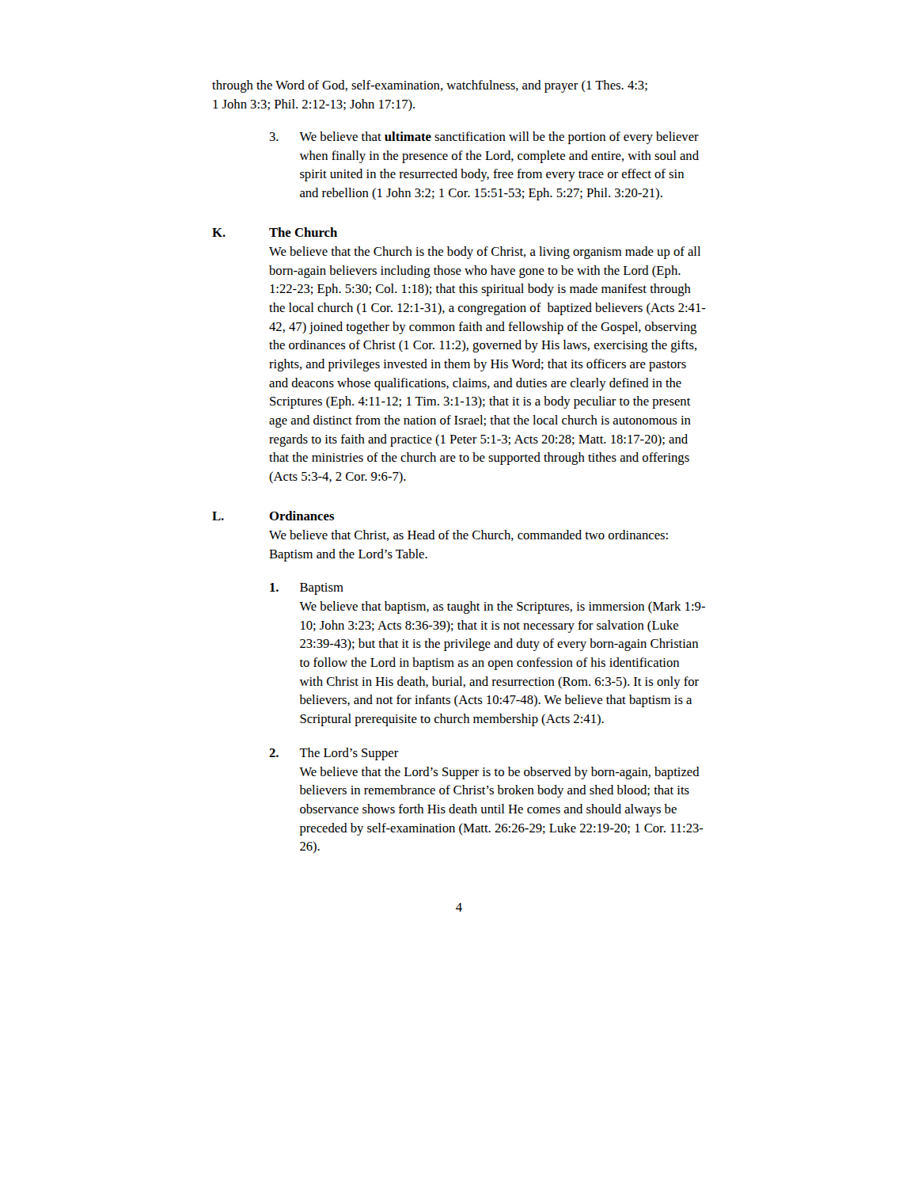through the Word of God, self-examination, watchfulness, and prayer (1 Thes. 4:3;
1 John 3:3; Phil. 2:12-13; John 17:17).
3.
We believe that ultimate sanctification will be the portion of every believer when finally in the presence of the Lord, complete and entire, with soul and spirit united in the resurrected body, free from every trace or effect of sin and rebellion (1 John 3:2; 1 Cor. 15:51-53; Eph. 5:27; Phil. 3:20-21).
K.
The Church
We believe that the Church is the body of Christ, a living organism made up of all born-again believers including those who have gone to be with the Lord (Eph. 1:22-23; Eph. 5:30; Col. 1:18); that this spiritual body is made manifest through the local church (1 Cor. 12:1-31), a congregation of baptized believers (Acts 2:41-42, 47) joined together by common faith and fellowship of the Gospel, observing the ordinances of Christ (1 Cor. 11:2), governed by His laws, exercising the gifts, rights, and privileges invested in them by His Word; that its officers are pastors and deacons whose qualifications, claims, and duties are clearly defined in the Scriptures (Eph. 4:11-12; 1 Tim. 3:1-13); that it is a body peculiar to the present age and distinct from the nation of Israel; that the local church is autonomous in regards to its faith and practice (1 Peter 5:1-3; Acts 20:28; Matt. 18:17-20); and that the ministries of the church are to be supported through tithes and offerings (Acts 5:3-4, 2 Cor. 9:6-7).
L.
Ordinances
We believe that Christ, as Head of the Church, commanded two ordinances: Baptism and the Lord’s Table.
1.
Baptism
We believe that baptism, as taught in the Scriptures, is immersion (Mark 1:9-10; John 3:23; Acts 8:36-39); that it is not necessary for salvation (Luke 23:39-43); but that it is the privilege and duty of every born-again Christian to follow the Lord in baptism as an open confession of his identification with Christ in His death, burial, and resurrection (Rom. 6:3-5). It is only for believers, and not for infants (Acts 10:47-48). We believe that baptism is a Scriptural prerequisite to church membership (Acts 2:41).
2.
The Lord’s Supper
We believe that the Lord’s Supper is to be observed by born-again, baptized believers in remembrance of Christ’s broken body and shed blood; that its observance shows forth His death until He comes and should always be preceded by self-examination (Matt. 26:26-29; Luke 22:19-20; 1 Cor. 11:23-26).
4